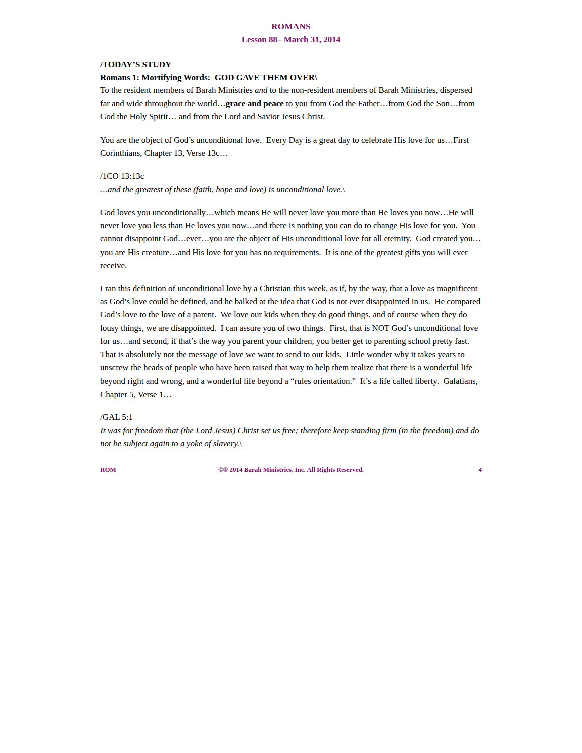ROMANS
Lesson 88– March 31, 2014
/TODAY’S STUDY Romans 1: Mortifying Words: GOD GAVE THEM OVER\
To the resident members of Barah Ministries and to the non-resident members of Barah Ministries, dispersed far and wide throughout the world…grace and peace to you from God the Father…from God the Son…from God the Holy Spirit… and from the Lord and Savior Jesus Christ.
You are the object of God’s unconditional love. Every Day is a great day to celebrate His love for us…First Corinthians, Chapter 13, Verse 13c…
/1CO 13:13c
…and the greatest of these (faith, hope and love) is unconditional love.\
God loves you unconditionally…which means He will never love you more than He loves you now…He will never love you less than He loves you now…and there is nothing you can do to change His love for you. You cannot disappoint God…ever…you are the object of His unconditional love for all eternity. God created you…you are His creature…and His love for you has no requirements. It is one of the greatest gifts you will ever receive.
I ran this definition of unconditional love by a Christian this week, as if, by the way, that a love as magnificent as God’s love could be defined, and he balked at the idea that God is not ever disappointed in us. He compared God’s love to the love of a parent. We love our kids when they do good things, and of course when they do lousy things, we are disappointed. I can assure you of two things. First, that is NOT God’s unconditional love for us…and second, if that’s the way you parent your children, you better get to parenting school pretty fast. That is absolutely not the message of love we want to send to our kids. Little wonder why it takes years to unscrew the heads of people who have been raised that way to help them realize that there is a wonderful life beyond right and wrong, and a wonderful life beyond a “rules orientation.” It’s a life called liberty. Galatians, Chapter 5, Verse 1…
/GAL 5:1
It was for freedom that (the Lord Jesus) Christ set us free; therefore keep standing firm (in the freedom) and do not be subject again to a yoke of slavery.\
ROM
©® 2014 Barah Ministries, Inc. All Rights Reserved.
4